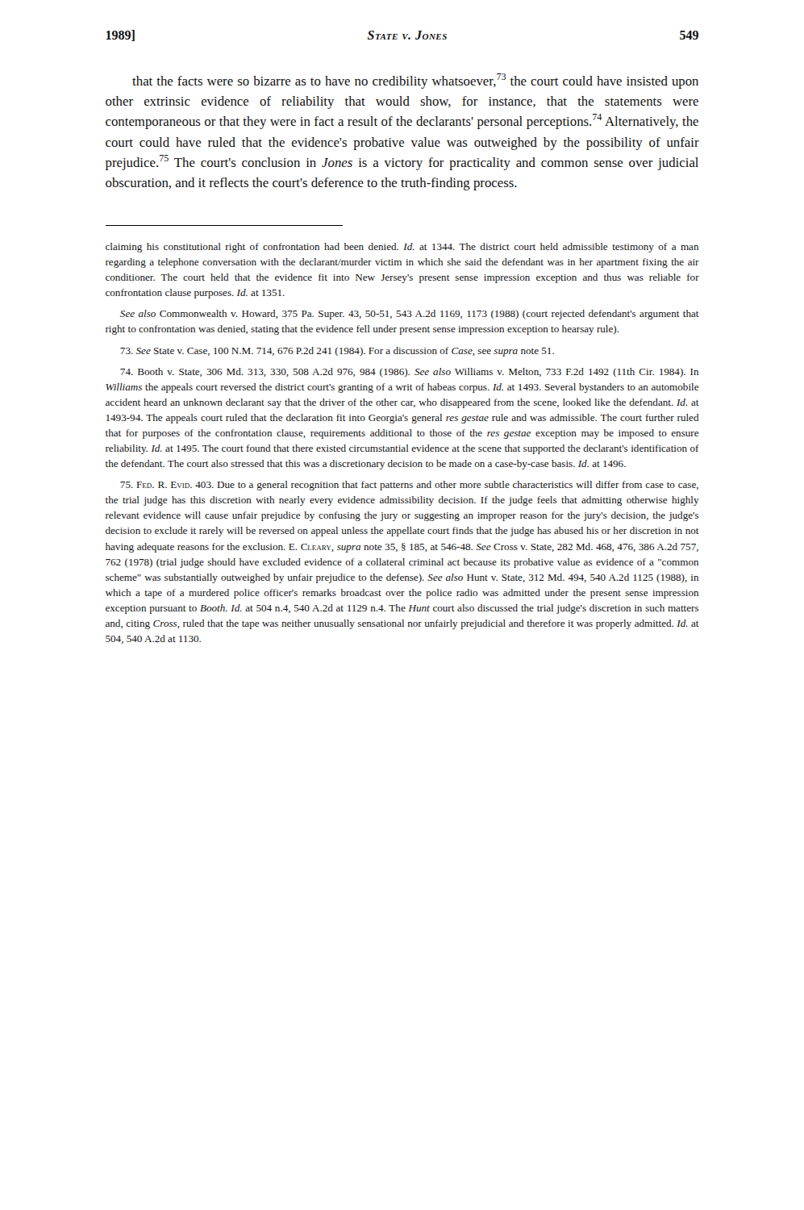1989] State v. Jones 549
that the facts were so bizarre as to have no credibility whatsoever,73 the court could have insisted upon other extrinsic evidence of reliability that would show, for instance, that the statements were contemporaneous or that they were in fact a result of the declarants' personal perceptions.74 Alternatively, the court could have ruled that the evidence's probative value was outweighed by the possibility of unfair prejudice.75 The court's conclusion in Jones is a victory for practicality and common sense over judicial obscuration, and it reflects the court's deference to the truth-finding process.
claiming his constitutional right of confrontation had been denied. Id. at 1344. The district court held admissible testimony of a man regarding a telephone conversation with the declarant/murder victim in which she said the defendant was in her apartment fixing the air conditioner. The court held that the evidence fit into New Jersey's present sense impression exception and thus was reliable for confrontation clause purposes. Id. at 1351.
See also Commonwealth v. Howard, 375 Pa. Super. 43, 50-51, 543 A.2d 1169, 1173 (1988) (court rejected defendant's argument that right to confrontation was denied, stating that the evidence fell under present sense impression exception to hearsay rule).
73. See State v. Case, 100 N.M. 714, 676 P.2d 241 (1984). For a discussion of Case, see supra note 51.
74. Booth v. State, 306 Md. 313, 330, 508 A.2d 976, 984 (1986). See also Williams v. Melton, 733 F.2d 1492 (11th Cir. 1984). In Williams the appeals court reversed the district court's granting of a writ of habeas corpus. Id. at 1493. Several bystanders to an automobile accident heard an unknown declarant say that the driver of the other car, who disappeared from the scene, looked like the defendant. Id. at 1493-94. The appeals court ruled that the declaration fit into Georgia's general res gestae rule and was admissible. The court further ruled that for purposes of the confrontation clause, requirements additional to those of the res gestae exception may be imposed to ensure reliability. Id. at 1495. The court found that there existed circumstantial evidence at the scene that supported the declarant's identification of the defendant. The court also stressed that this was a discretionary decision to be made on a case-by-case basis. Id. at 1496.
75. Fed. R. Evid. 403. Due to a general recognition that fact patterns and other more subtle characteristics will differ from case to case, the trial judge has this discretion with nearly every evidence admissibility decision. If the judge feels that admitting otherwise highly relevant evidence will cause unfair prejudice by confusing the jury or suggesting an improper reason for the jury's decision, the judge's decision to exclude it rarely will be reversed on appeal unless the appellate court finds that the judge has abused his or her discretion in not having adequate reasons for the exclusion. E. Cleary, supra note 35, § 185, at 546-48. See Cross v. State, 282 Md. 468, 476, 386 A.2d 757, 762 (1978) (trial judge should have excluded evidence of a collateral criminal act because its probative value as evidence of a "common scheme" was substantially outweighed by unfair prejudice to the defense). See also Hunt v. State, 312 Md. 494, 540 A.2d 1125 (1988), in which a tape of a murdered police officer's remarks broadcast over the police radio was admitted under the present sense impression exception pursuant to Booth. Id. at 504 n.4, 540 A.2d at 1129 n.4. The Hunt court also discussed the trial judge's discretion in such matters and, citing Cross, ruled that the tape was neither unusually sensational nor unfairly prejudicial and therefore it was properly admitted. Id. at 504, 540 A.2d at 1130.